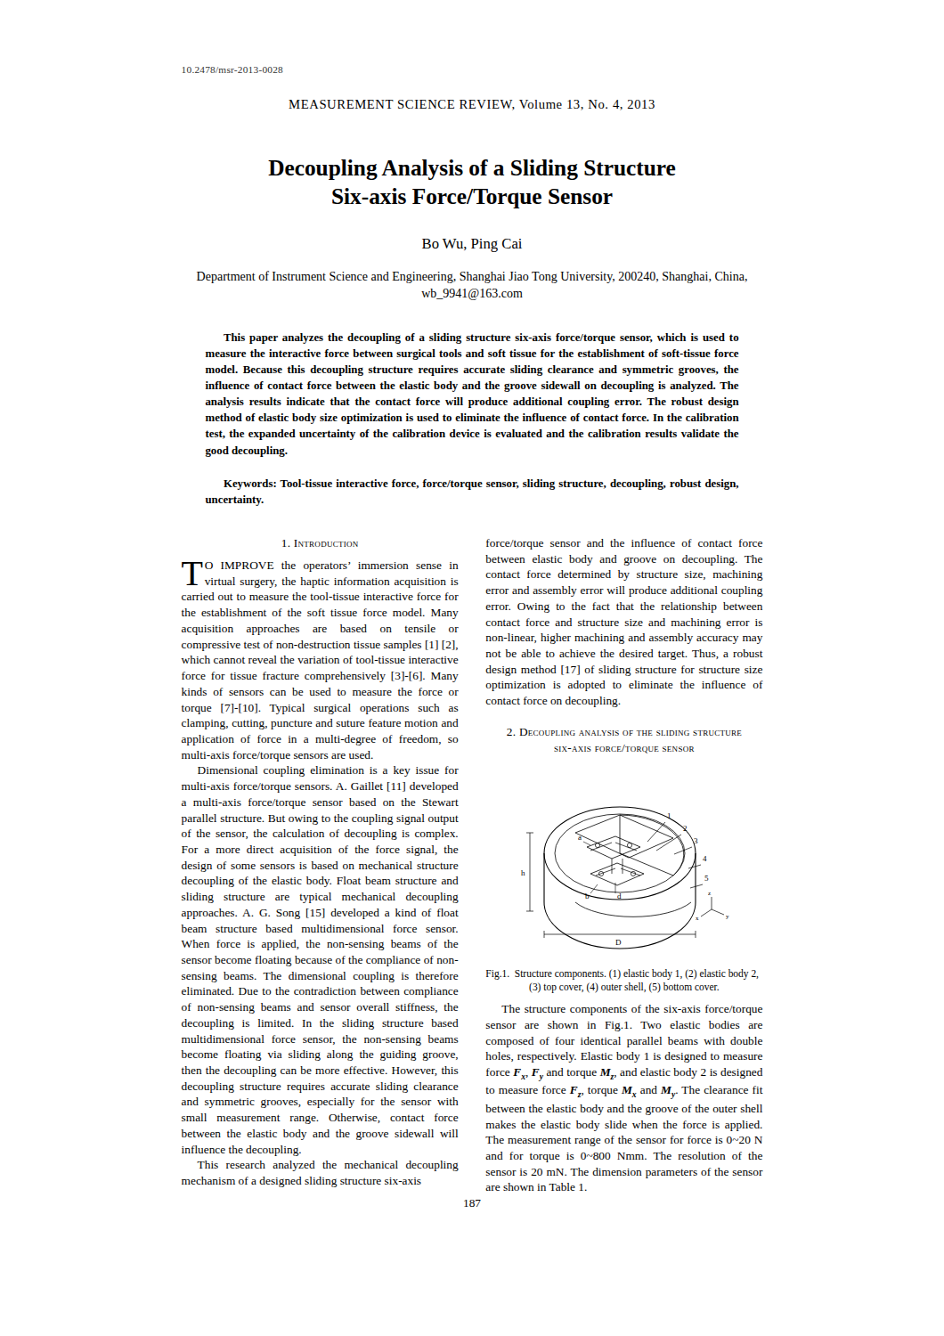10.2478/msr-2013-0028
MEASUREMENT SCIENCE REVIEW, Volume 13, No. 4, 2013
Decoupling Analysis of a Sliding Structure
Six-axis Force/Torque Sensor
Bo Wu, Ping Cai
Department of Instrument Science and Engineering, Shanghai Jiao Tong University, 200240, Shanghai, China, wb_9941@163.com
This paper analyzes the decoupling of a sliding structure six-axis force/torque sensor, which is used to measure the interactive force between surgical tools and soft tissue for the establishment of soft-tissue force model. Because this decoupling structure requires accurate sliding clearance and symmetric grooves, the influence of contact force between the elastic body and the groove sidewall on decoupling is analyzed. The analysis results indicate that the contact force will produce additional coupling error. The robust design method of elastic body size optimization is used to eliminate the influence of contact force. In the calibration test, the expanded uncertainty of the calibration device is evaluated and the calibration results validate the good decoupling.
Keywords: Tool-tissue interactive force, force/torque sensor, sliding structure, decoupling, robust design, uncertainty.
1. Introduction
TO IMPROVE the operators’ immersion sense in virtual surgery, the haptic information acquisition is carried out to measure the tool-tissue interactive force for the establishment of the soft tissue force model. Many acquisition approaches are based on tensile or compressive test of non-destruction tissue samples [1] [2], which cannot reveal the variation of tool-tissue interactive force for tissue fracture comprehensively [3]-[6]. Many kinds of sensors can be used to measure the force or torque [7]-[10]. Typical surgical operations such as clamping, cutting, puncture and suture feature motion and application of force in a multi-degree of freedom, so multi-axis force/torque sensors are used.
Dimensional coupling elimination is a key issue for multi-axis force/torque sensors. A. Gaillet [11] developed a multi-axis force/torque sensor based on the Stewart parallel structure. But owing to the coupling signal output of the sensor, the calculation of decoupling is complex. For a more direct acquisition of the force signal, the design of some sensors is based on mechanical structure decoupling of the elastic body. Float beam structure and sliding structure are typical mechanical decoupling approaches. A. G. Song [15] developed a kind of float beam structure based multidimensional force sensor. When force is applied, the non-sensing beams of the sensor become floating because of the compliance of non-sensing beams. The dimensional coupling is therefore eliminated. Due to the contradiction between compliance of non-sensing beams and sensor overall stiffness, the decoupling is limited. In the sliding structure based multidimensional force sensor, the non-sensing beams become floating via sliding along the guiding groove, then the decoupling can be more effective. However, this decoupling structure requires accurate sliding clearance and symmetric grooves, especially for the sensor with small measurement range. Otherwise, contact force between the elastic body and the groove sidewall will influence the decoupling.
This research analyzed the mechanical decoupling mechanism of a designed sliding structure six-axis
force/torque sensor and the influence of contact force between elastic body and groove on decoupling. The contact force determined by structure size, machining error and assembly error will produce additional coupling error. Owing to the fact that the relationship between contact force and structure size and machining error is non-linear, higher machining and assembly accuracy may not be able to achieve the desired target. Thus, a robust design method [17] of sliding structure for structure size optimization is adopted to eliminate the influence of contact force on decoupling.
2. Decoupling analysis of the sliding structure
six-axis force/torque sensor
1 2 3 4 5 a b d h D z y x
Fig.1. Structure components. (1) elastic body 1, (2) elastic body 2,(3) top cover, (4) outer shell, (5) bottom cover.
The structure components of the six-axis force/torque sensor are shown in Fig.1. Two elastic bodies are composed of four identical parallel beams with double holes, respectively. Elastic body 1 is designed to measure force Fx, Fy and torque Mz, and elastic body 2 is designed to measure force Fz, torque Mx and My. The clearance fit between the elastic body and the groove of the outer shell makes the elastic body slide when the force is applied. The measurement range of the sensor for force is 0~20 N and for torque is 0~800 Nmm. The resolution of the sensor is 20 mN. The dimension parameters of the sensor are shown in Table 1.
187